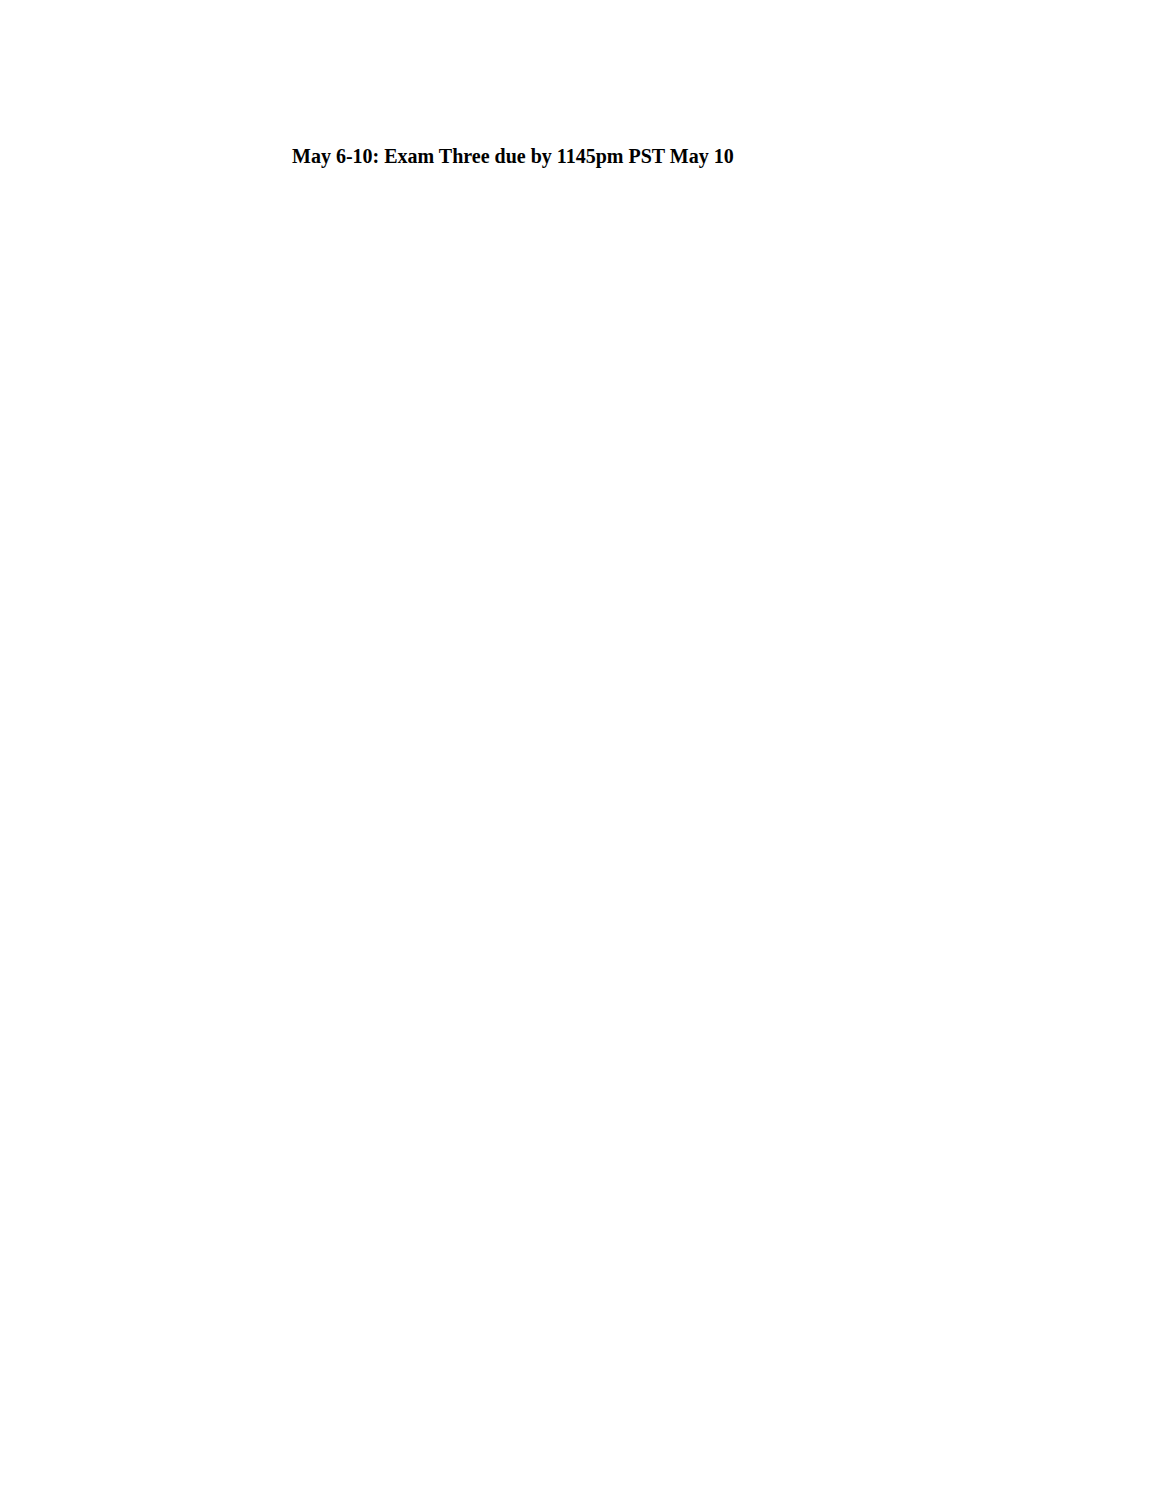May 6-10: Exam Three due by 1145pm PST May 10